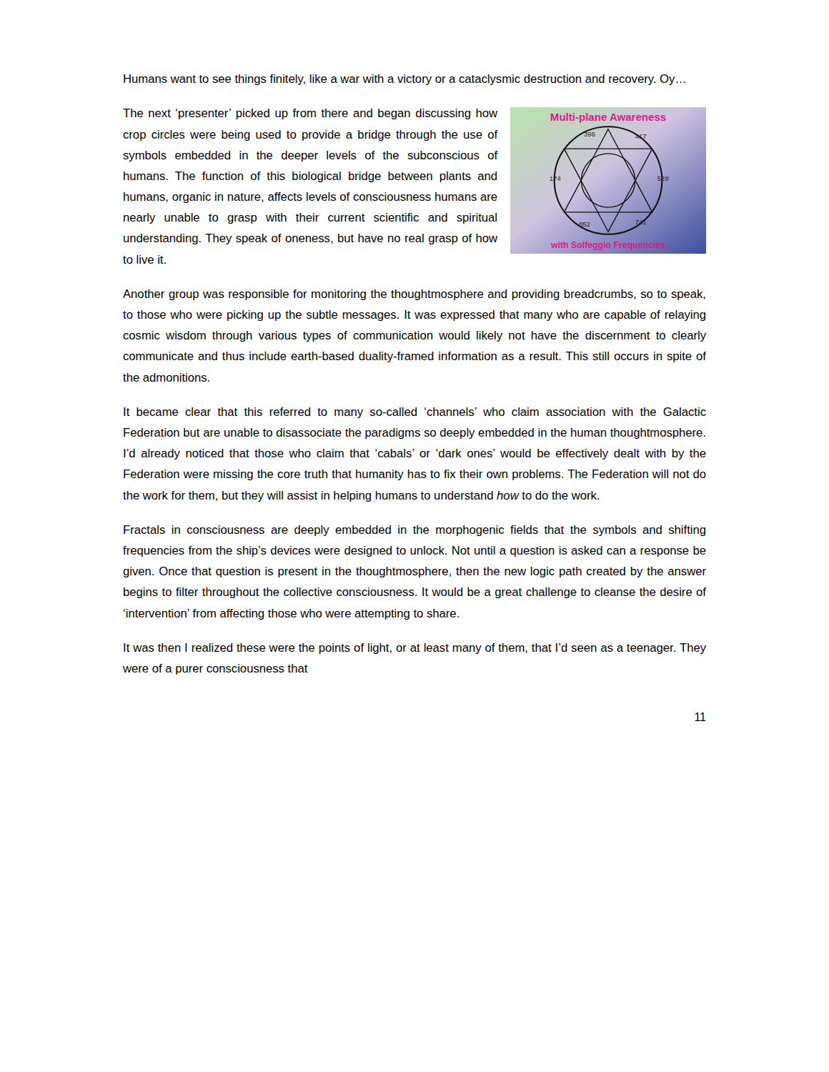Humans want to see things finitely, like a war with a victory or a cataclysmic destruction and recovery. Oy…
The next ‘presenter’ picked up from there and began discussing how crop circles were being used to provide a bridge through the use of symbols embedded in the deeper levels of the subconscious of humans. The function of this biological bridge between plants and humans, organic in nature, affects levels of consciousness humans are nearly unable to grasp with their current scientific and spiritual understanding. They speak of oneness, but have no real grasp of how to live it.
Another group was responsible for monitoring the thoughtmosphere and providing breadcrumbs, so to speak, to those who were picking up the subtle messages. It was expressed that many who are capable of relaying cosmic wisdom through various types of communication would likely not have the discernment to clearly communicate and thus include earth-based duality-framed information as a result. This still occurs in spite of the admonitions.
It became clear that this referred to many so-called ‘channels’ who claim association with the Galactic Federation but are unable to disassociate the paradigms so deeply embedded in the human thoughtmosphere. I’d already noticed that those who claim that ‘cabals’ or ‘dark ones’ would be effectively dealt with by the Federation were missing the core truth that humanity has to fix their own problems. The Federation will not do the work for them, but they will assist in helping humans to understand how to do the work.
Fractals in consciousness are deeply embedded in the morphogenic fields that the symbols and shifting frequencies from the ship’s devices were designed to unlock. Not until a question is asked can a response be given. Once that question is present in the thoughtmosphere, then the new logic path created by the answer begins to filter throughout the collective consciousness. It would be a great challenge to cleanse the desire of ‘intervention’ from affecting those who were attempting to share.
It was then I realized these were the points of light, or at least many of them, that I’d seen as a teenager. They were of a purer consciousness that
11